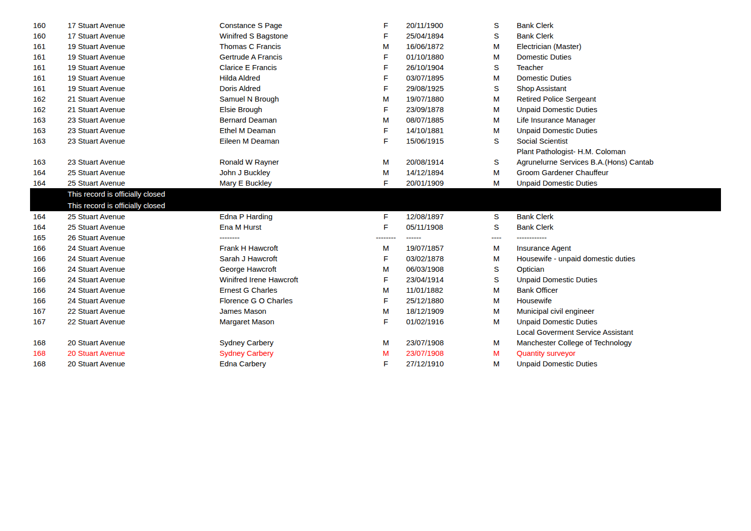| 160 | 17 Stuart Avenue | Constance S Page | F | 20/11/1900 | S | Bank Clerk |
| 160 | 17 Stuart Avenue | Winifred S Bagstone | F | 25/04/1894 | S | Bank Clerk |
| 161 | 19 Stuart Avenue | Thomas C Francis | M | 16/06/1872 | M | Electrician (Master) |
| 161 | 19 Stuart Avenue | Gertrude A Francis | F | 01/10/1880 | M | Domestic Duties |
| 161 | 19 Stuart Avenue | Clarice E Francis | F | 26/10/1904 | S | Teacher |
| 161 | 19 Stuart Avenue | Hilda Aldred | F | 03/07/1895 | M | Domestic Duties |
| 161 | 19 Stuart Avenue | Doris Aldred | F | 29/08/1925 | S | Shop Assistant |
| 162 | 21 Stuart Avenue | Samuel N Brough | M | 19/07/1880 | M | Retired Police Sergeant |
| 162 | 21 Stuart Avenue | Elsie Brough | F | 23/09/1878 | M | Unpaid Domestic Duties |
| 163 | 23 Stuart Avenue | Bernard Deaman | M | 08/07/1885 | M | Life Insurance Manager |
| 163 | 23 Stuart Avenue | Ethel M Deaman | F | 14/10/1881 | M | Unpaid Domestic Duties |
| 163 | 23 Stuart Avenue | Eileen M Deaman | F | 15/06/1915 | S | Social Scientist |
| | | | | | | Plant Pathologist- H.M. Coloman |
| 163 | 23 Stuart Avenue | Ronald W Rayner | M | 20/08/1914 | S | Agrunelurne Services B.A.(Hons) Cantab |
| 164 | 25 Stuart Avenue | John J Buckley | M | 14/12/1894 | M | Groom Gardener Chauffeur |
| 164 | 25 Stuart Avenue | Mary E Buckley | F | 20/01/1909 | M | Unpaid Domestic Duties |
| | This record is officially closed |
| | This record is officially closed |
| 164 | 25 Stuart Avenue | Edna P Harding | F | 12/08/1897 | S | Bank Clerk |
| 164 | 25 Stuart Avenue | Ena M Hurst | F | 05/11/1908 | S | Bank Clerk |
| 165 | 26 Stuart Avenue | -------- | -------- | ------ | ---- | ------------ |
| 166 | 24 Stuart Avenue | Frank H Hawcroft | M | 19/07/1857 | M | Insurance Agent |
| 166 | 24 Stuart Avenue | Sarah J Hawcroft | F | 03/02/1878 | M | Housewife - unpaid domestic duties |
| 166 | 24 Stuart Avenue | George Hawcroft | M | 06/03/1908 | S | Optician |
| 166 | 24 Stuart Avenue | Winifred Irene Hawcroft | F | 23/04/1914 | S | Unpaid Domestic Duties |
| 166 | 24 Stuart Avenue | Ernest G Charles | M | 11/01/1882 | M | Bank Officer |
| 166 | 24 Stuart Avenue | Florence G O Charles | F | 25/12/1880 | M | Housewife |
| 167 | 22 Stuart Avenue | James Mason | M | 18/12/1909 | M | Municipal civil engineer |
| 167 | 22 Stuart Avenue | Margaret Mason | F | 01/02/1916 | M | Unpaid Domestic Duties |
| | | | | | | Local Goverment Service Assistant |
| 168 | 20 Stuart Avenue | Sydney Carbery | M | 23/07/1908 | M | Manchester College of Technology |
| 168 | 20 Stuart Avenue | Sydney Carbery | M | 23/07/1908 | M | Quantity surveyor |
| 168 | 20 Stuart Avenue | Edna Carbery | F | 27/12/1910 | M | Unpaid Domestic Duties |